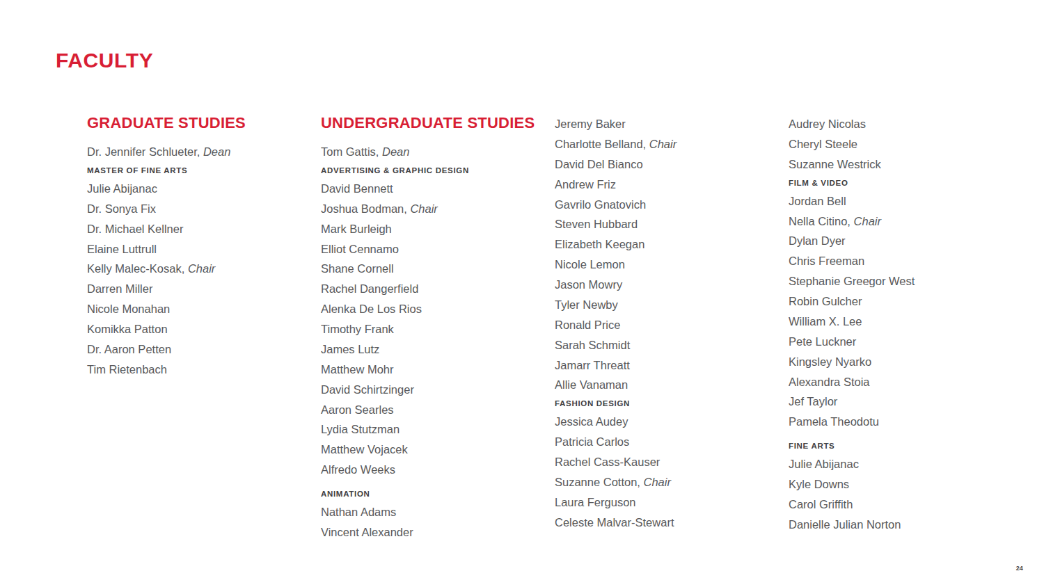Faculty
Graduate Studies
Dr. Jennifer Schlueter, Dean
Master of Fine Arts
Julie Abijanac
Dr. Sonya Fix
Dr. Michael Kellner
Elaine Luttrull
Kelly Malec-Kosak, Chair
Darren Miller
Nicole Monahan
Komikka Patton
Dr. Aaron Petten
Tim Rietenbach
Undergraduate Studies
Tom Gattis, Dean
Advertising & Graphic Design
David Bennett
Joshua Bodman, Chair
Mark Burleigh
Elliot Cennamo
Shane Cornell
Rachel Dangerfield
Alenka De Los Rios
Timothy Frank
James Lutz
Matthew Mohr
David Schirtzinger
Aaron Searles
Lydia Stutzman
Matthew Vojacek
Alfredo Weeks
Animation
Nathan Adams
Vincent Alexander
Jeremy Baker
Charlotte Belland, Chair
David Del Bianco
Andrew Friz
Gavrilo Gnatovich
Steven Hubbard
Elizabeth Keegan
Nicole Lemon
Jason Mowry
Tyler Newby
Ronald Price
Sarah Schmidt
Jamarr Threatt
Allie Vanaman
Fashion Design
Jessica Audey
Patricia Carlos
Rachel Cass-Kauser
Suzanne Cotton, Chair
Laura Ferguson
Celeste Malvar-Stewart
Audrey Nicolas
Cheryl Steele
Suzanne Westrick
Film & Video
Jordan Bell
Nella Citino, Chair
Dylan Dyer
Chris Freeman
Stephanie Greegor West
Robin Gulcher
William X. Lee
Pete Luckner
Kingsley Nyarko
Alexandra Stoia
Jef Taylor
Pamela Theodotu
Fine Arts
Julie Abijanac
Kyle Downs
Carol Griffith
Danielle Julian Norton
24